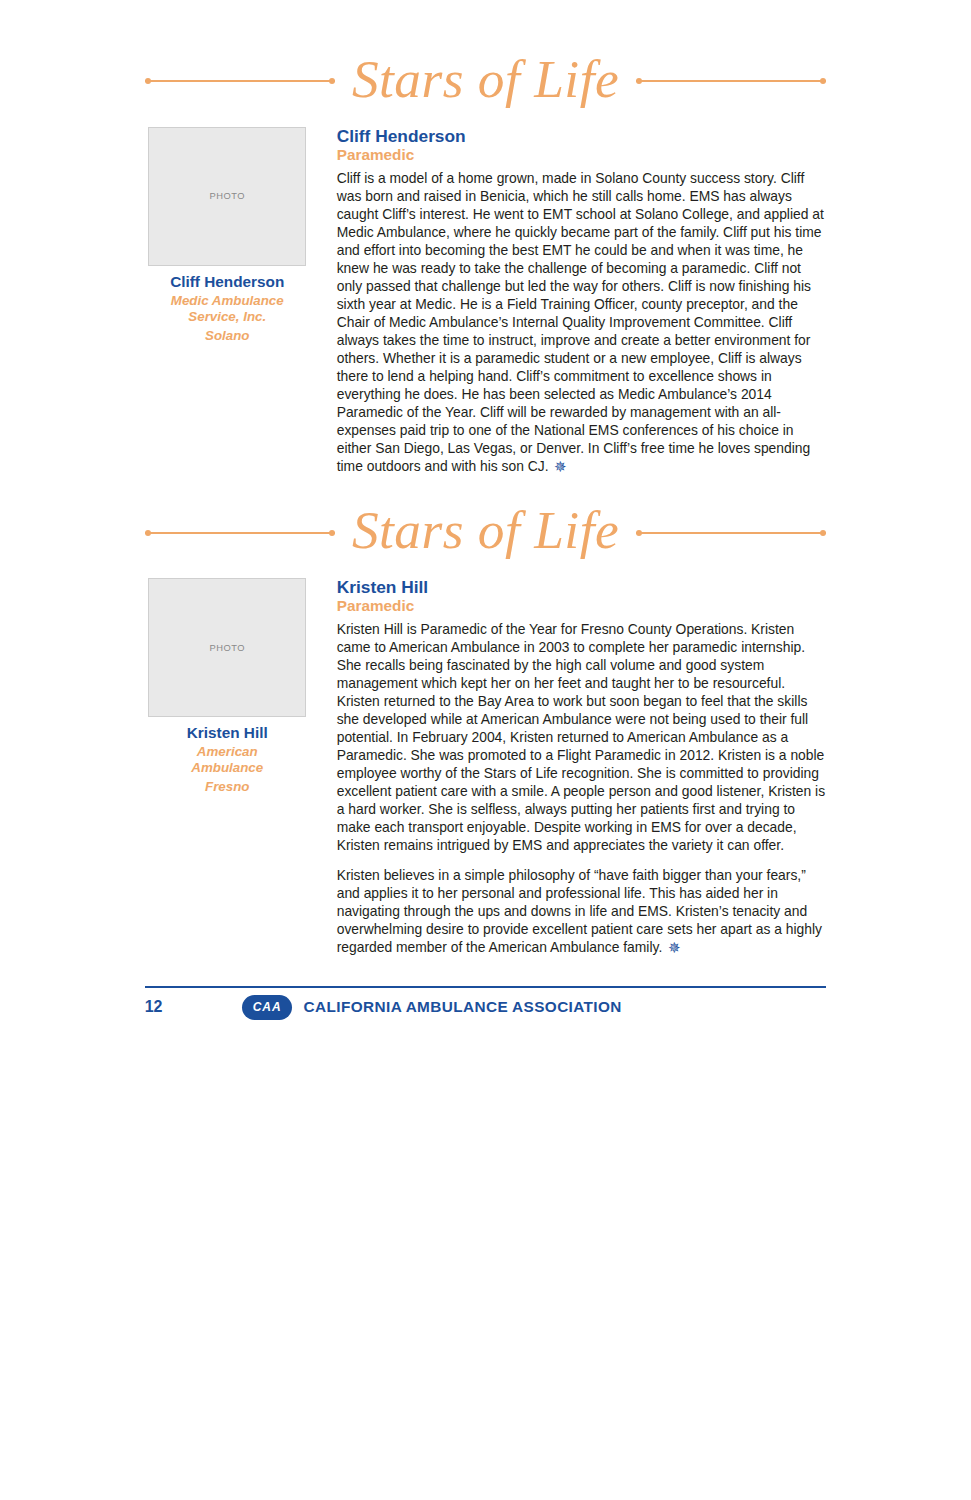Stars of Life
PHOTO
Cliff Henderson
Medic Ambulance
Service, Inc.
Solano
Cliff Henderson
Paramedic
Cliff is a model of a home grown, made in Solano County success story. Cliff was born and raised in Benicia, which he still calls home. EMS has always caught Cliff’s interest. He went to EMT school at Solano College, and applied at Medic Ambulance, where he quickly became part of the family. Cliff put his time and effort into becoming the best EMT he could be and when it was time, he knew he was ready to take the challenge of becoming a paramedic. Cliff not only passed that challenge but led the way for others. Cliff is now finishing his sixth year at Medic. He is a Field Training Officer, county preceptor, and the Chair of Medic Ambulance’s Internal Quality Improvement Committee. Cliff always takes the time to instruct, improve and create a better environment for others. Whether it is a paramedic student or a new employee, Cliff is always there to lend a helping hand. Cliff’s commitment to excellence shows in everything he does. He has been selected as Medic Ambulance’s 2014 Paramedic of the Year. Cliff will be rewarded by management with an all-expenses paid trip to one of the National EMS conferences of his choice in either San Diego, Las Vegas, or Denver. In Cliff’s free time he loves spending time outdoors and with his son CJ. ✵
Stars of Life
PHOTO
Kristen Hill
American
Ambulance
Fresno
Kristen Hill
Paramedic
Kristen Hill is Paramedic of the Year for Fresno County Operations. Kristen came to American Ambulance in 2003 to complete her paramedic internship. She recalls being fascinated by the high call volume and good system management which kept her on her feet and taught her to be resourceful. Kristen returned to the Bay Area to work but soon began to feel that the skills she developed while at American Ambulance were not being used to their full potential. In February 2004, Kristen returned to American Ambulance as a Paramedic. She was promoted to a Flight Paramedic in 2012. Kristen is a noble employee worthy of the Stars of Life recognition. She is committed to providing excellent patient care with a smile. A people person and good listener, Kristen is a hard worker. She is selfless, always putting her patients first and trying to make each transport enjoyable. Despite working in EMS for over a decade, Kristen remains intrigued by EMS and appreciates the variety it can offer.
Kristen believes in a simple philosophy of “have faith bigger than your fears,” and applies it to her personal and professional life. This has aided her in navigating through the ups and downs in life and EMS. Kristen’s tenacity and overwhelming desire to provide excellent patient care sets her apart as a highly regarded member of the American Ambulance family. ✵
12
CAA
CALIFORNIA AMBULANCE ASSOCIATION